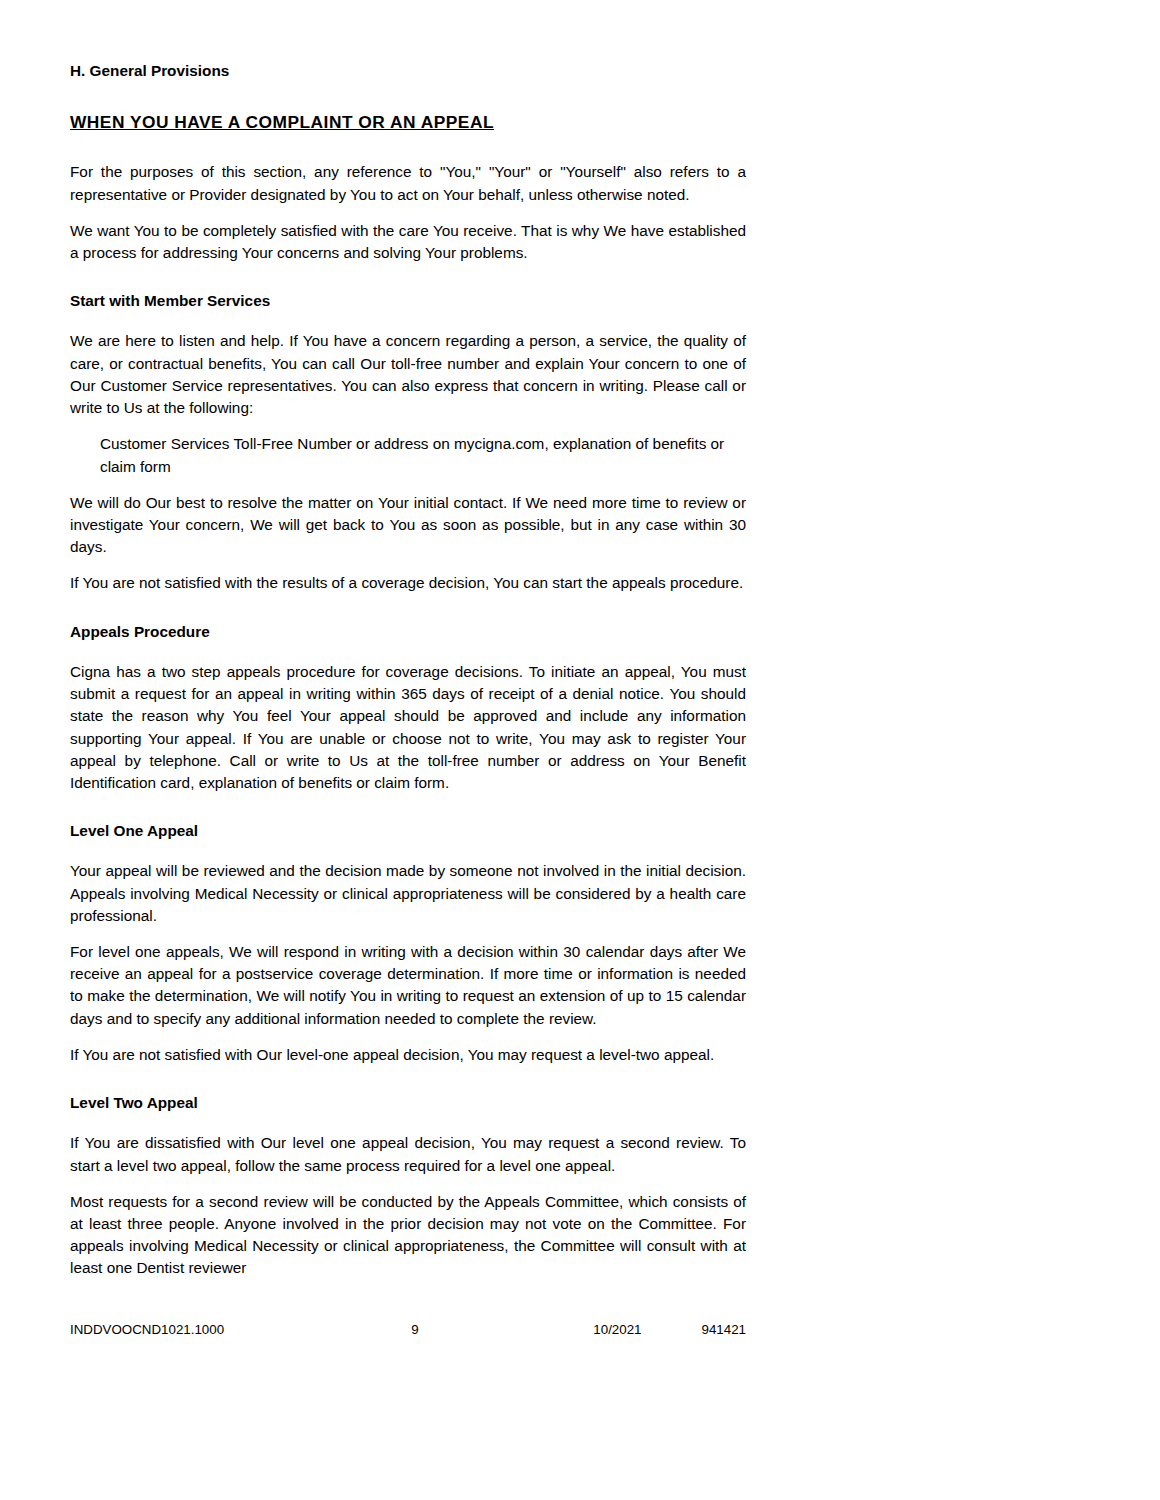H. General Provisions
WHEN YOU HAVE A COMPLAINT OR AN APPEAL
For the purposes of this section, any reference to "You," "Your" or "Yourself" also refers to a representative or Provider designated by You to act on Your behalf, unless otherwise noted.
We want You to be completely satisfied with the care You receive. That is why We have established a process for addressing Your concerns and solving Your problems.
Start with Member Services
We are here to listen and help. If You have a concern regarding a person, a service, the quality of care, or contractual benefits, You can call Our toll-free number and explain Your concern to one of Our Customer Service representatives. You can also express that concern in writing. Please call or write to Us at the following:
Customer Services Toll-Free Number or address on mycigna.com, explanation of benefits or claim form
We will do Our best to resolve the matter on Your initial contact. If We need more time to review or investigate Your concern, We will get back to You as soon as possible, but in any case within 30 days.
If You are not satisfied with the results of a coverage decision, You can start the appeals procedure.
Appeals Procedure
Cigna has a two step appeals procedure for coverage decisions. To initiate an appeal, You must submit a request for an appeal in writing within 365 days of receipt of a denial notice. You should state the reason why You feel Your appeal should be approved and include any information supporting Your appeal. If You are unable or choose not to write, You may ask to register Your appeal by telephone. Call or write to Us at the toll-free number or address on Your Benefit Identification card, explanation of benefits or claim form.
Level One Appeal
Your appeal will be reviewed and the decision made by someone not involved in the initial decision. Appeals involving Medical Necessity or clinical appropriateness will be considered by a health care professional.
For level one appeals, We will respond in writing with a decision within 30 calendar days after We receive an appeal for a postservice coverage determination. If more time or information is needed to make the determination, We will notify You in writing to request an extension of up to 15 calendar days and to specify any additional information needed to complete the review.
If You are not satisfied with Our level-one appeal decision, You may request a level-two appeal.
Level Two Appeal
If You are dissatisfied with Our level one appeal decision, You may request a second review. To start a level two appeal, follow the same process required for a level one appeal.
Most requests for a second review will be conducted by the Appeals Committee, which consists of at least three people. Anyone involved in the prior decision may not vote on the Committee. For appeals involving Medical Necessity or clinical appropriateness, the Committee will consult with at least one Dentist reviewer
INDDVOOCND1021.1000
9
10/2021941421